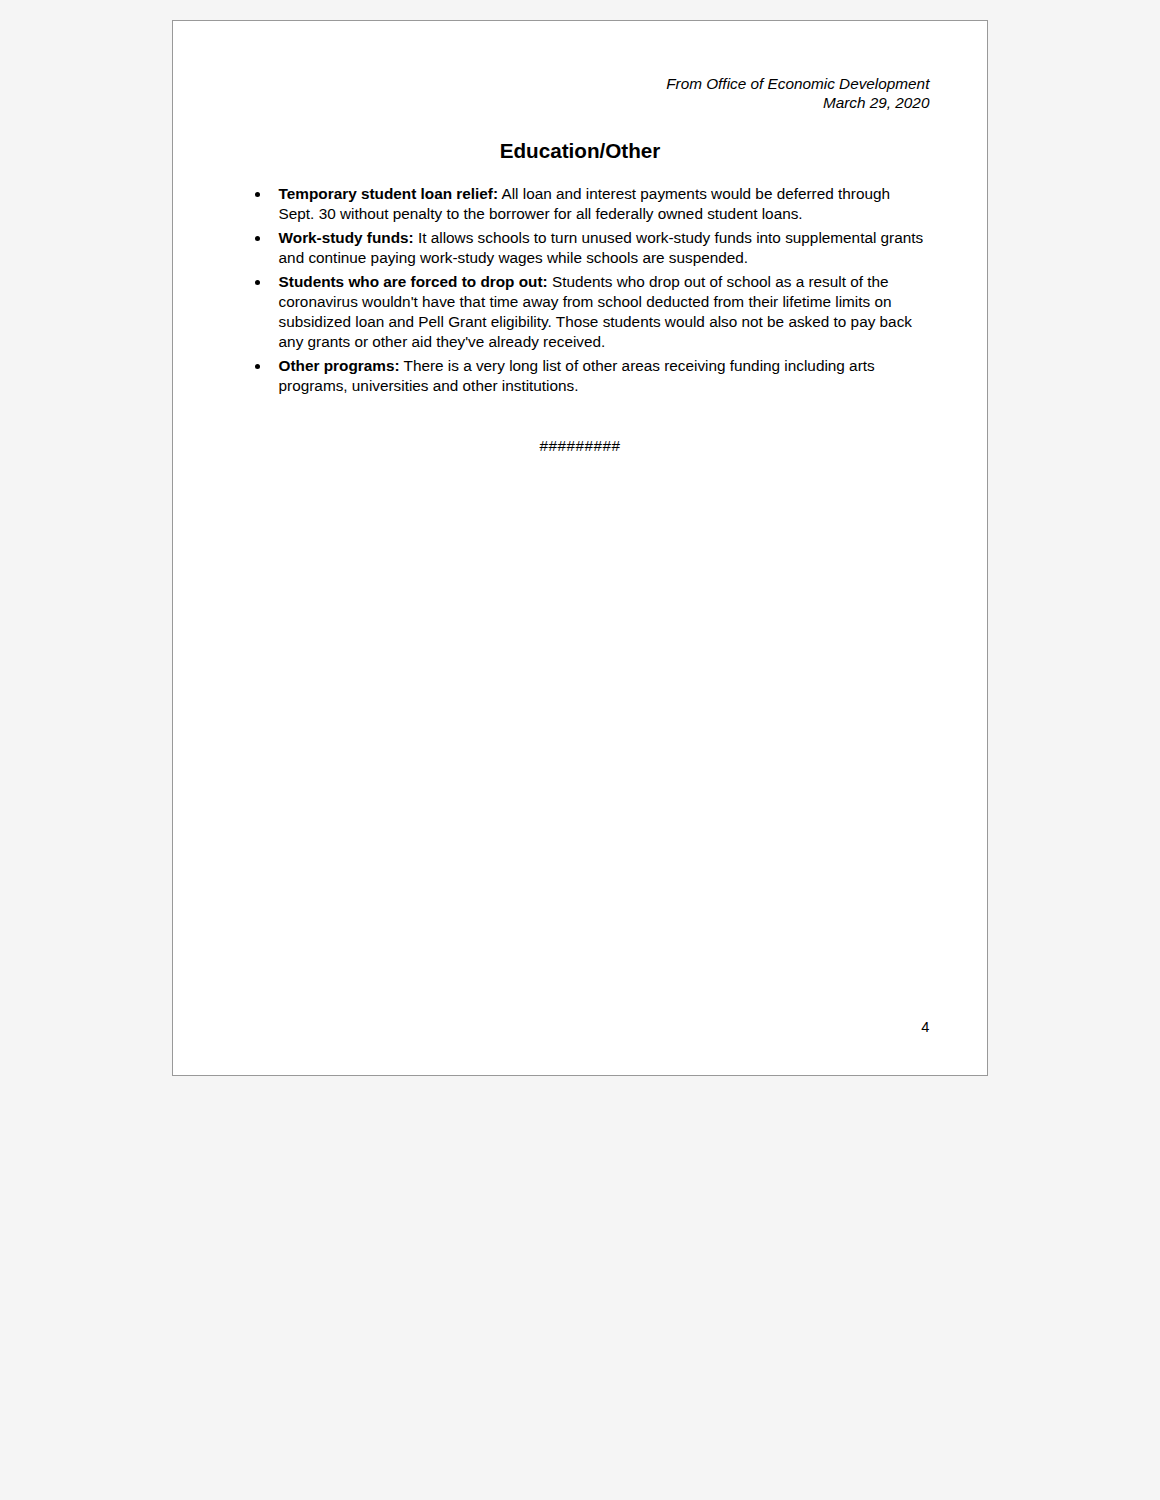From Office of Economic Development
March 29, 2020
Education/Other
Temporary student loan relief: All loan and interest payments would be deferred through Sept. 30 without penalty to the borrower for all federally owned student loans.
Work-study funds: It allows schools to turn unused work-study funds into supplemental grants and continue paying work-study wages while schools are suspended.
Students who are forced to drop out: Students who drop out of school as a result of the coronavirus wouldn't have that time away from school deducted from their lifetime limits on subsidized loan and Pell Grant eligibility. Those students would also not be asked to pay back any grants or other aid they've already received.
Other programs: There is a very long list of other areas receiving funding including arts programs, universities and other institutions.
#########
4